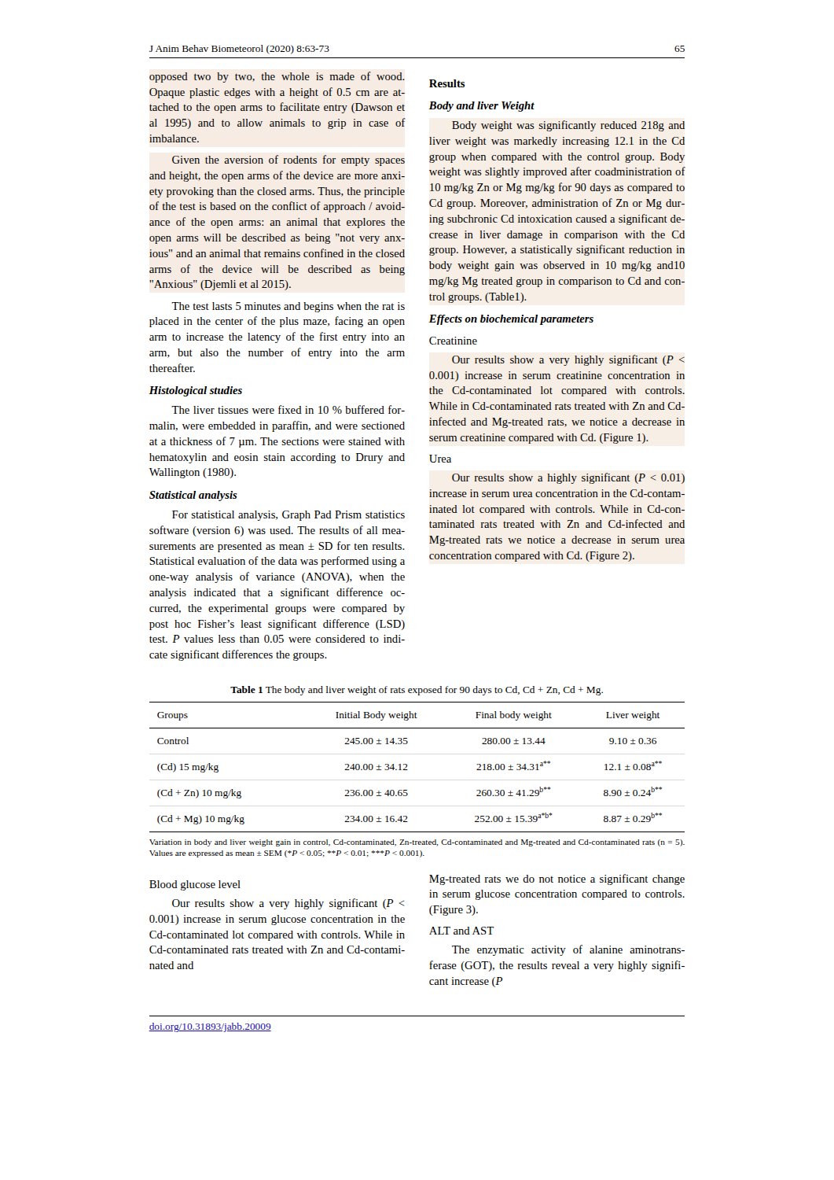J Anim Behav Biometeorol (2020) 8:63-73 65
opposed two by two, the whole is made of wood. Opaque plastic edges with a height of 0.5 cm are attached to the open arms to facilitate entry (Dawson et al 1995) and to allow animals to grip in case of imbalance.
Given the aversion of rodents for empty spaces and height, the open arms of the device are more anxiety provoking than the closed arms. Thus, the principle of the test is based on the conflict of approach / avoidance of the open arms: an animal that explores the open arms will be described as being "not very anxious" and an animal that remains confined in the closed arms of the device will be described as being "Anxious" (Djemli et al 2015).
The test lasts 5 minutes and begins when the rat is placed in the center of the plus maze, facing an open arm to increase the latency of the first entry into an arm, but also the number of entry into the arm thereafter.
Histological studies
The liver tissues were fixed in 10 % buffered formalin, were embedded in paraffin, and were sectioned at a thickness of 7 µm. The sections were stained with hematoxylin and eosin stain according to Drury and Wallington (1980).
Statistical analysis
For statistical analysis, Graph Pad Prism statistics software (version 6) was used. The results of all measurements are presented as mean ± SD for ten results. Statistical evaluation of the data was performed using a one-way analysis of variance (ANOVA), when the analysis indicated that a significant difference occurred, the experimental groups were compared by post hoc Fisher’s least significant difference (LSD) test. P values less than 0.05 were considered to indicate significant differences the groups.
Results
Body and liver Weight
Body weight was significantly reduced 218g and liver weight was markedly increasing 12.1 in the Cd group when compared with the control group. Body weight was slightly improved after coadministration of 10 mg/kg Zn or Mg mg/kg for 90 days as compared to Cd group. Moreover, administration of Zn or Mg during subchronic Cd intoxication caused a significant decrease in liver damage in comparison with the Cd group. However, a statistically significant reduction in body weight gain was observed in 10 mg/kg and10 mg/kg Mg treated group in comparison to Cd and control groups. (Table1).
Effects on biochemical parameters
Creatinine
Our results show a very highly significant (P < 0.001) increase in serum creatinine concentration in the Cd-contaminated lot compared with controls. While in Cd-contaminated rats treated with Zn and Cd-infected and Mg-treated rats, we notice a decrease in serum creatinine compared with Cd. (Figure 1).
Urea
Our results show a highly significant (P < 0.01) increase in serum urea concentration in the Cd-contaminated lot compared with controls. While in Cd-contaminated rats treated with Zn and Cd-infected and Mg-treated rats we notice a decrease in serum urea concentration compared with Cd. (Figure 2).
Table 1 The body and liver weight of rats exposed for 90 days to Cd, Cd + Zn, Cd + Mg.
| Groups | Initial Body weight | Final body weight | Liver weight |
| --- | --- | --- | --- |
| Control | 245.00 ± 14.35 | 280.00 ± 13.44 | 9.10 ± 0.36 |
| (Cd) 15 mg/kg | 240.00 ± 34.12 | 218.00 ± 34.31 a** | 12.1 ± 0.08 a** |
| (Cd + Zn) 10 mg/kg | 236.00 ± 40.65 | 260.30 ± 41.29 b** | 8.90 ± 0.24 b** |
| (Cd + Mg) 10 mg/kg | 234.00 ± 16.42 | 252.00 ± 15.39 a*b* | 8.87 ± 0.29 b** |
Variation in body and liver weight gain in control, Cd-contaminated, Zn-treated, Cd-contaminated and Mg-treated and Cd-contaminated rats (n = 5). Values are expressed as mean ± SEM (*P < 0.05; **P < 0.01; ***P < 0.001).
Blood glucose level
Our results show a very highly significant (P < 0.001) increase in serum glucose concentration in the Cd-contaminated lot compared with controls. While in Cd-contaminated rats treated with Zn and Cd-contaminated and
Mg-treated rats we do not notice a significant change in serum glucose concentration compared to controls. (Figure 3).
ALT and AST
The enzymatic activity of alanine aminotransferase (GOT), the results reveal a very highly significant increase (P
doi.org/10.31893/jabb.20009